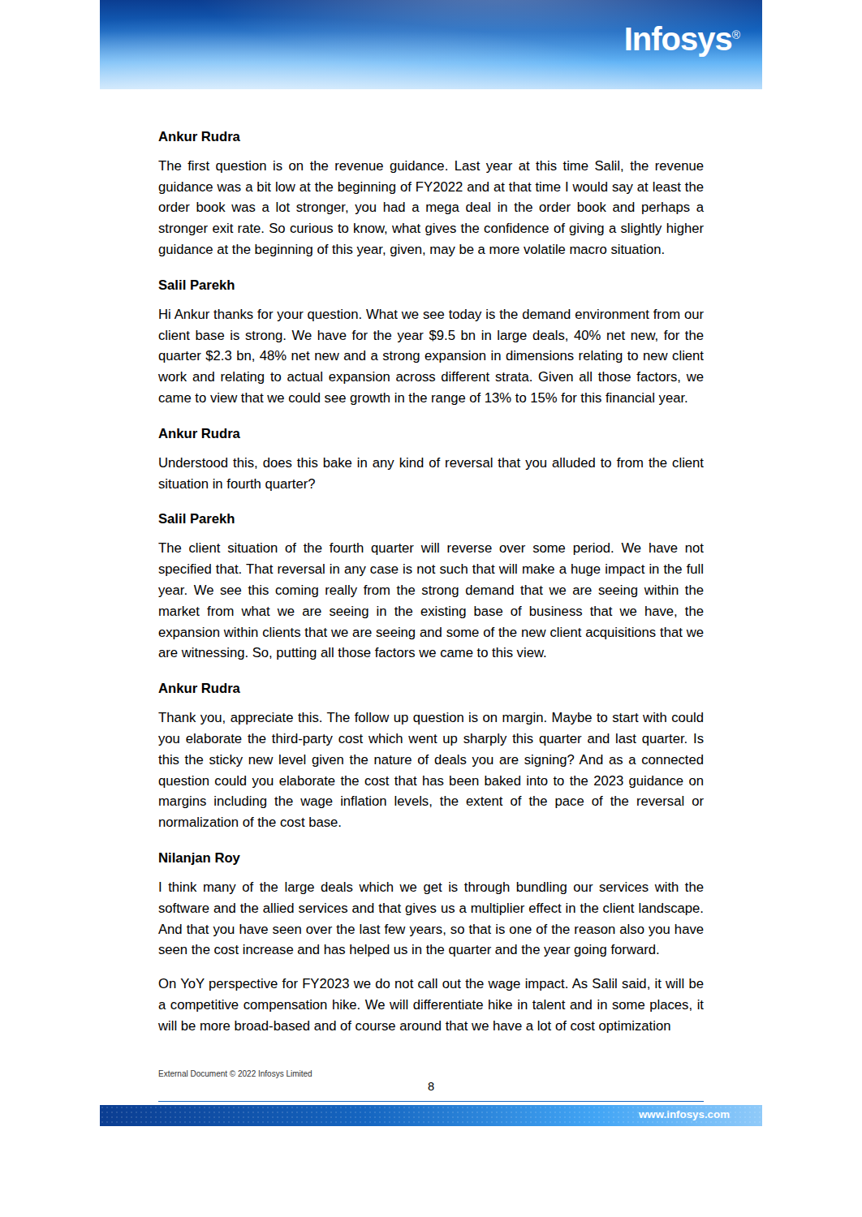Infosys®
Ankur Rudra
The first question is on the revenue guidance. Last year at this time Salil, the revenue guidance was a bit low at the beginning of FY2022 and at that time I would say at least the order book was a lot stronger, you had a mega deal in the order book and perhaps a stronger exit rate. So curious to know, what gives the confidence of giving a slightly higher guidance at the beginning of this year, given, may be a more volatile macro situation.
Salil Parekh
Hi Ankur thanks for your question. What we see today is the demand environment from our client base is strong. We have for the year $9.5 bn in large deals, 40% net new, for the quarter $2.3 bn, 48% net new and a strong expansion in dimensions relating to new client work and relating to actual expansion across different strata. Given all those factors, we came to view that we could see growth in the range of 13% to 15% for this financial year.
Ankur Rudra
Understood this, does this bake in any kind of reversal that you alluded to from the client situation in fourth quarter?
Salil Parekh
The client situation of the fourth quarter will reverse over some period. We have not specified that. That reversal in any case is not such that will make a huge impact in the full year. We see this coming really from the strong demand that we are seeing within the market from what we are seeing in the existing base of business that we have, the expansion within clients that we are seeing and some of the new client acquisitions that we are witnessing. So, putting all those factors we came to this view.
Ankur Rudra
Thank you, appreciate this. The follow up question is on margin. Maybe to start with could you elaborate the third-party cost which went up sharply this quarter and last quarter. Is this the sticky new level given the nature of deals you are signing? And as a connected question could you elaborate the cost that has been baked into to the 2023 guidance on margins including the wage inflation levels, the extent of the pace of the reversal or normalization of the cost base.
Nilanjan Roy
I think many of the large deals which we get is through bundling our services with the software and the allied services and that gives us a multiplier effect in the client landscape. And that you have seen over the last few years, so that is one of the reason also you have seen the cost increase and has helped us in the quarter and the year going forward.
On YoY perspective for FY2023 we do not call out the wage impact. As Salil said, it will be a competitive compensation hike. We will differentiate hike in talent and in some places, it will be more broad-based and of course around that we have a lot of cost optimization
External Document © 2022 Infosys Limited
8
www.infosys.com